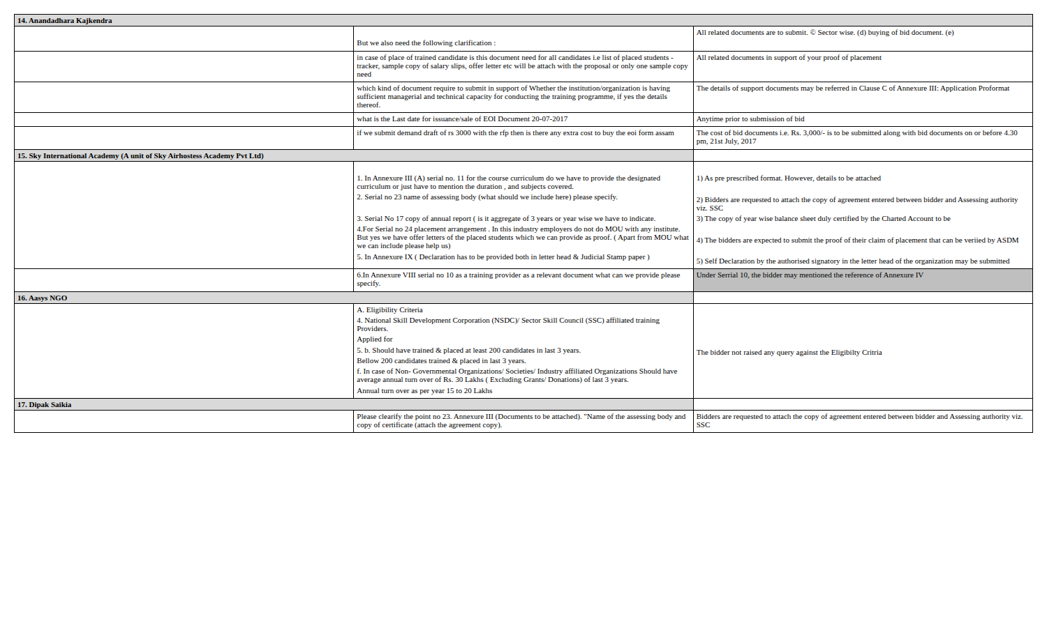| 14. Anandadhara Kajkendra |
| | But we also need the following clarification : | All related documents are to submit. © Sector wise. (d) buying of bid document. (e) |
| | in case of place of trained candidate is this document need for all candidates i.e list of placed students - tracker, sample copy of salary slips, offer letter etc will be attach with the proposal or only one sample copy need | All related documents in support of your proof of placement |
| | which kind of document require to submit in support of Whether the institution/organization is having sufficient managerial and technical capacity for conducting the training programme, if yes the details thereof. | The details of support documents may be referred in Clause C of Annexure III: Application Proformat |
| | what is the Last date for issuance/sale of EOI Document 20-07-2017 | Anytime prior to submission of bid |
| | if we submit demand draft of rs 3000 with the rfp then is there any extra cost to buy the eoi form assam | The cost of bid documents i.e. Rs. 3,000/- is to be submitted along with bid documents on or before 4.30 pm, 21st July, 2017 |
| 15. Sky International Academy (A unit of Sky Airhostess Academy Pvt Ltd) | |
| | 1. In Annexure III (A) serial no. 11 for the course curriculum do we have to provide the designated curriculum or just have to mention the duration , and subjects covered. 2. Serial no 23 name of assessing body (what should we include here) please specify. 3. Serial No 17 copy of annual report ( is it aggregate of 3 years or year wise we have to indicate. 4.For Serial no 24 placement arrangement . In this industry employers do not do MOU with any institute. But yes we have offer letters of the placed students which we can provide as proof. ( Apart from MOU what we can include please help us) 5. In Annexure IX ( Declaration has to be provided both in letter head & Judicial Stamp paper ) | 1) As pre prescribed format. However, details to be attached 2) Bidders are requested to attach the copy of agreement entered between bidder and Assessing authority viz. SSC 3) The copy of year wise balance sheet duly certified by the Charted Account to be 4) The bidders are expected to submit the proof of their claim of placement that can be veriied by ASDM 5) Self Declaration by the authorised signatory in the letter head of the organization may be submitted |
| | 6.In Annexure VIII serial no 10 as a training provider as a relevant document what can we provide please specify. | Under Serrial 10, the bidder may mentioned the reference of Annexure IV |
| 16. Aasys NGO | |
| | A. Eligibility Criteria 4. National Skill Development Corporation (NSDC)/ Sector Skill Council (SSC) affiliated training Providers. Applied for 5. b. Should have trained & placed at least 200 candidates in last 3 years. Bellow 200 candidates trained & placed in last 3 years. f. In case of Non- Governmental Organizations/ Societies/ Industry affiliated Organizations Should have average annual turn over of Rs. 30 Lakhs ( Excluding Grants/ Donations) of last 3 years. Annual turn over as per year 15 to 20 Lakhs | The bidder not raised any query against the Eligibilty Critria |
| 17. Dipak Saikia | |
| | Please clearify the point no 23. Annexure III (Documents to be attached). "Name of the assessing body and copy of certificate (attach the agreement copy). | Bidders are requested to attach the copy of agreement entered between bidder and Assessing authority viz. SSC |